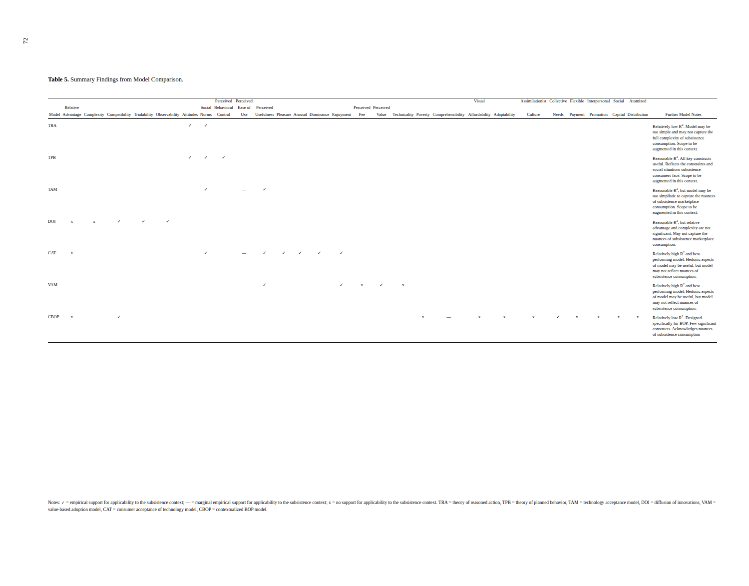72
Table 5. Summary Findings from Model Comparison.
| | | | | | | | | Perceived | Perceived | | | | | | | | | | | Visual | | | | Assimilationist | Collective | Flexible | Interpersonal | Social | Atomized | |
| --- | --- | --- | --- | --- | --- | --- | --- | --- | --- | --- | --- | --- | --- | --- | --- | --- | --- | --- | --- | --- | --- | --- | --- | --- | --- | --- | --- | --- | --- | --- |
| | Relative | | | | | | Social | Behavioral | Ease of | Perceived | | | | | Perceived | Perceived | | | | | | | | | | | | | | |
| Model | Advantage | Complexity | Compatibility | Trialability | Observability | Attitudes | Norms | Control | Use | Usefulness | Pleasure | Arousal | Dominance | Enjoyment | Fee | Value | Technicality | Poverty | Comprehensibility | Affordability | Adaptability | | | Culture | Needs | Payment | Promotion | Capital | Distribution | Further Model Notes |
| TRA | | | | | | ✓ | ✓ | | | | | | | | | | | | | | | | | | | | | | | Relatively low R 2 . Model may be too simple and may not capture the full complexity of subsistence consumption. Scope to be augmented in this context. |
| TPB | | | | | | ✓ | ✓ | ✓ | | | | | | | | | | | | | | | | | | | | | | Reasonable R 2 . All key constructs useful. Reflects the constraints and social situations subsistence consumers face. Scope to be augmented in this context. |
| TAM | | | | | | | ✓ | | — | ✓ | | | | | | | | | | | | | | | | | | | | Reasonable R 2 , but model may be too simplistic to capture the nuances of subsistence marketplace consumption. Scope to be augmented in this context. |
| DOI | x | x | ✓ | ✓ | ✓ | | | | | | | | | | | | | | | | | | | | | | | | | Reasonable R 2 , but relative advantage and complexity are not significant. May not capture the nuances of subsistence marketplace consumption. |
| CAT | x | | | | | | ✓ | | — | ✓ | ✓ | ✓ | ✓ | ✓ | | | | | | | | | | | | | | | | Relatively high R 2 and best-performing model. Hedonic aspects of model may be useful, but model may not reflect nuances of subsistence consumption. |
| VAM | | | | | | | | | | ✓ | | | | ✓ | x | ✓ | x | | | | | | | | | | | | | Relatively high R 2 and best-performing model. Hedonic aspects of model may be useful, but model may not reflect nuances of subsistence consumption. |
| CBOP | x | | ✓ | | | | | | | | | | | | | | | x | — | x | x | | | x | ✓ | x | x | x | x | Relatively low R 2 . Designed specifically for BOP. Few significant constructs. Acknowledges nuances of subsistence consumption |
Notes: ✓ = empirical support for applicability to the subsistence context; — = marginal empirical support for applicability to the subsistence context; x = no support for applicability to the subsistence context. TRA = theory of reasoned action, TPB = theory of planned behavior, TAM = technology acceptance model, DOI = diffusion of innovations, VAM = value-based adoption model, CAT = consumer acceptance of technology model, CBOP = contextualized BOP model.